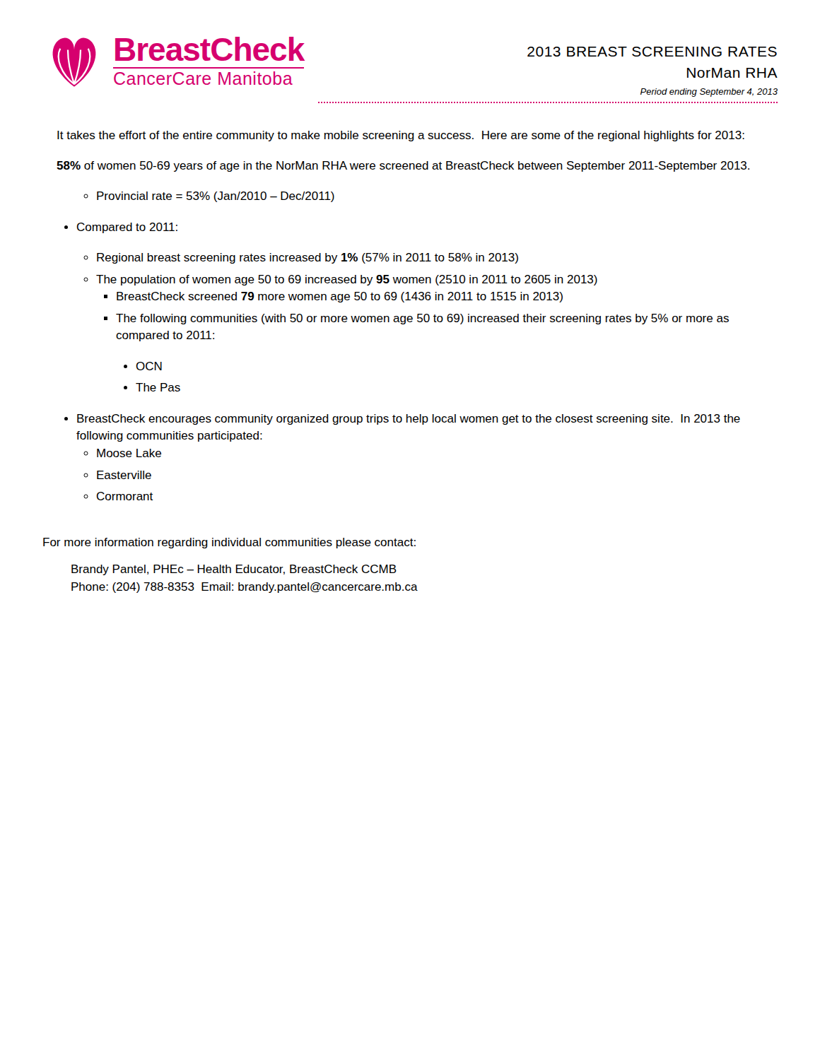BreastCheck
CancerCare Manitoba
2013 BREAST SCREENING RATES
NorMan RHA
Period ending September 4, 2013
It takes the effort of the entire community to make mobile screening a success. Here are some of the regional highlights for 2013:
58% of women 50-69 years of age in the NorMan RHA were screened at BreastCheck between September 2011-September 2013.
Provincial rate = 53% (Jan/2010 – Dec/2011)
Compared to 2011:
Regional breast screening rates increased by 1% (57% in 2011 to 58% in 2013)
The population of women age 50 to 69 increased by 95 women (2510 in 2011 to 2605 in 2013)
BreastCheck screened 79 more women age 50 to 69 (1436 in 2011 to 1515 in 2013)
The following communities (with 50 or more women age 50 to 69) increased their screening rates by 5% or more as compared to 2011:
OCN
The Pas
BreastCheck encourages community organized group trips to help local women get to the closest screening site. In 2013 the following communities participated:
Moose Lake
Easterville
Cormorant
For more information regarding individual communities please contact:
Brandy Pantel, PHEc – Health Educator, BreastCheck CCMB
Phone: (204) 788-8353 Email: brandy.pantel@cancercare.mb.ca